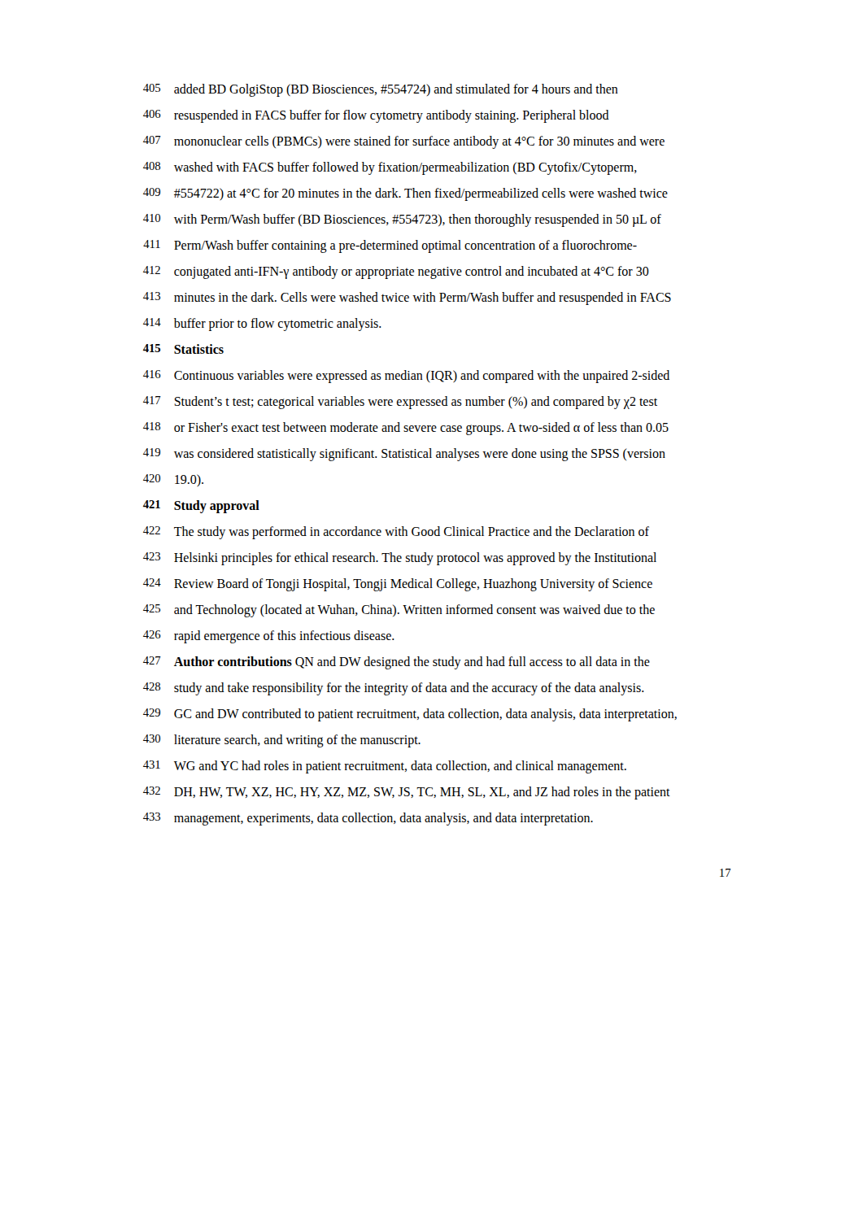added BD GolgiStop (BD Biosciences, #554724) and stimulated for 4 hours and then
resuspended in FACS buffer for flow cytometry antibody staining. Peripheral blood
mononuclear cells (PBMCs) were stained for surface antibody at 4°C for 30 minutes and were
washed with FACS buffer followed by fixation/permeabilization (BD Cytofix/Cytoperm,
#554722) at 4°C for 20 minutes in the dark. Then fixed/permeabilized cells were washed twice
with Perm/Wash buffer (BD Biosciences, #554723), then thoroughly resuspended in 50 µL of
Perm/Wash buffer containing a pre-determined optimal concentration of a fluorochrome-
conjugated anti-IFN-γ antibody or appropriate negative control and incubated at 4°C for 30
minutes in the dark. Cells were washed twice with Perm/Wash buffer and resuspended in FACS
buffer prior to flow cytometric analysis.
Statistics
Continuous variables were expressed as median (IQR) and compared with the unpaired 2-sided
Student’s t test; categorical variables were expressed as number (%) and compared by χ2 test
or Fisher's exact test between moderate and severe case groups. A two-sided α of less than 0.05
was considered statistically significant. Statistical analyses were done using the SPSS (version
19.0).
Study approval
The study was performed in accordance with Good Clinical Practice and the Declaration of
Helsinki principles for ethical research. The study protocol was approved by the Institutional
Review Board of Tongji Hospital, Tongji Medical College, Huazhong University of Science
and Technology (located at Wuhan, China). Written informed consent was waived due to the
rapid emergence of this infectious disease.
Author contributions QN and DW designed the study and had full access to all data in the
study and take responsibility for the integrity of data and the accuracy of the data analysis.
GC and DW contributed to patient recruitment, data collection, data analysis, data interpretation,
literature search, and writing of the manuscript.
WG and YC had roles in patient recruitment, data collection, and clinical management.
DH, HW, TW, XZ, HC, HY, XZ, MZ, SW, JS, TC, MH, SL, XL, and JZ had roles in the patient
management, experiments, data collection, data analysis, and data interpretation.
17